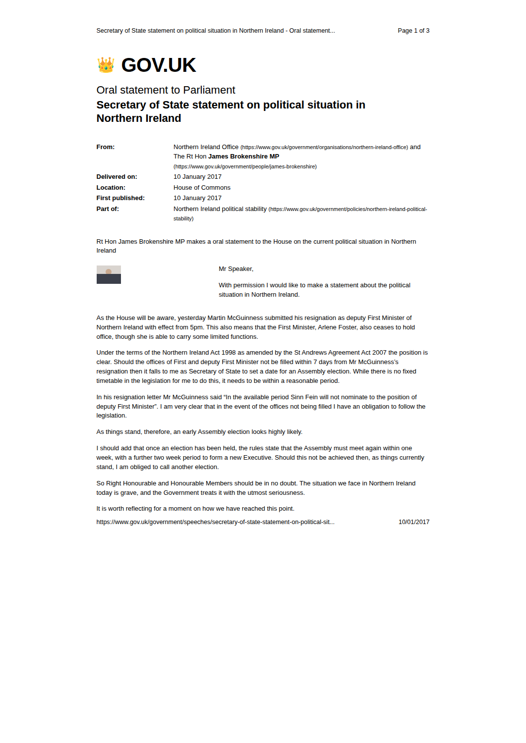Secretary of State statement on political situation in Northern Ireland - Oral statement... Page 1 of 3
👑 GOV.UK
Oral statement to Parliament
Secretary of State statement on political situation in Northern Ireland
| From: | Northern Ireland Office (https://www.gov.uk/government/organisations/northern-ireland-office) and The Rt Hon James Brokenshire MP (https://www.gov.uk/government/people/james-brokenshire) |
| Delivered on: | 10 January 2017 |
| Location: | House of Commons |
| First published: | 10 January 2017 |
| Part of: | Northern Ireland political stability (https://www.gov.uk/government/policies/northern-ireland-political-stability) |
Rt Hon James Brokenshire MP makes a oral statement to the House on the current political situation in Northern Ireland
Mr Speaker,
With permission I would like to make a statement about the political situation in Northern Ireland.
As the House will be aware, yesterday Martin McGuinness submitted his resignation as deputy First Minister of Northern Ireland with effect from 5pm. This also means that the First Minister, Arlene Foster, also ceases to hold office, though she is able to carry some limited functions.
Under the terms of the Northern Ireland Act 1998 as amended by the St Andrews Agreement Act 2007 the position is clear. Should the offices of First and deputy First Minister not be filled within 7 days from Mr McGuinness’s resignation then it falls to me as Secretary of State to set a date for an Assembly election. While there is no fixed timetable in the legislation for me to do this, it needs to be within a reasonable period.
In his resignation letter Mr McGuinness said “In the available period Sinn Fein will not nominate to the position of deputy First Minister”. I am very clear that in the event of the offices not being filled I have an obligation to follow the legislation.
As things stand, therefore, an early Assembly election looks highly likely.
I should add that once an election has been held, the rules state that the Assembly must meet again within one week, with a further two week period to form a new Executive. Should this not be achieved then, as things currently stand, I am obliged to call another election.
So Right Honourable and Honourable Members should be in no doubt. The situation we face in Northern Ireland today is grave, and the Government treats it with the utmost seriousness.
It is worth reflecting for a moment on how we have reached this point.
https://www.gov.uk/government/speeches/secretary-of-state-statement-on-political-sit... 10/01/2017